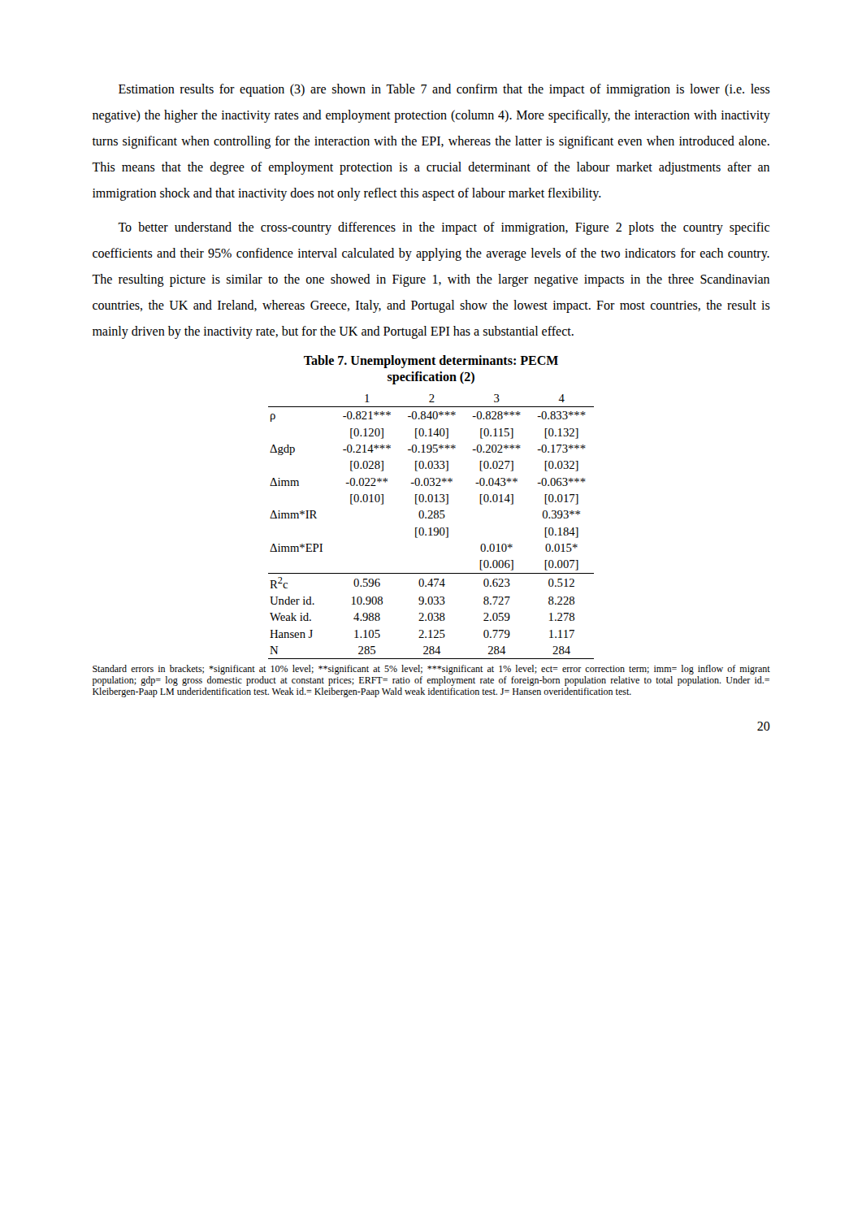Estimation results for equation (3) are shown in Table 7 and confirm that the impact of immigration is lower (i.e. less negative) the higher the inactivity rates and employment protection (column 4). More specifically, the interaction with inactivity turns significant when controlling for the interaction with the EPI, whereas the latter is significant even when introduced alone. This means that the degree of employment protection is a crucial determinant of the labour market adjustments after an immigration shock and that inactivity does not only reflect this aspect of labour market flexibility.
To better understand the cross-country differences in the impact of immigration, Figure 2 plots the country specific coefficients and their 95% confidence interval calculated by applying the average levels of the two indicators for each country. The resulting picture is similar to the one showed in Figure 1, with the larger negative impacts in the three Scandinavian countries, the UK and Ireland, whereas Greece, Italy, and Portugal show the lowest impact. For most countries, the result is mainly driven by the inactivity rate, but for the UK and Portugal EPI has a substantial effect.
Table 7. Unemployment determinants: PECM specification (2)
| | 1 | 2 | 3 | 4 |
| ρ | -0.821*** | -0.840*** | -0.828*** | -0.833*** |
| | [0.120] | [0.140] | [0.115] | [0.132] |
| Δgdp | -0.214*** | -0.195*** | -0.202*** | -0.173*** |
| | [0.028] | [0.033] | [0.027] | [0.032] |
| Δimm | -0.022** | -0.032** | -0.043** | -0.063*** |
| | [0.010] | [0.013] | [0.014] | [0.017] |
| Δimm*IR | | 0.285 | | 0.393** |
| | | [0.190] | | [0.184] |
| Δimm*EPI | | | 0.010* | 0.015* |
| | | | [0.006] | [0.007] |
| R 2 c | 0.596 | 0.474 | 0.623 | 0.512 |
| Under id. | 10.908 | 9.033 | 8.727 | 8.228 |
| Weak id. | 4.988 | 2.038 | 2.059 | 1.278 |
| Hansen J | 1.105 | 2.125 | 0.779 | 1.117 |
| N | 285 | 284 | 284 | 284 |
Standard errors in brackets; *significant at 10% level; **significant at 5% level; ***significant at 1% level; ect= error correction term; imm= log inflow of migrant population; gdp= log gross domestic product at constant prices; ERFT= ratio of employment rate of foreign-born population relative to total population. Under id.= Kleibergen-Paap LM underidentification test. Weak id.= Kleibergen-Paap Wald weak identification test. J= Hansen overidentification test.
20